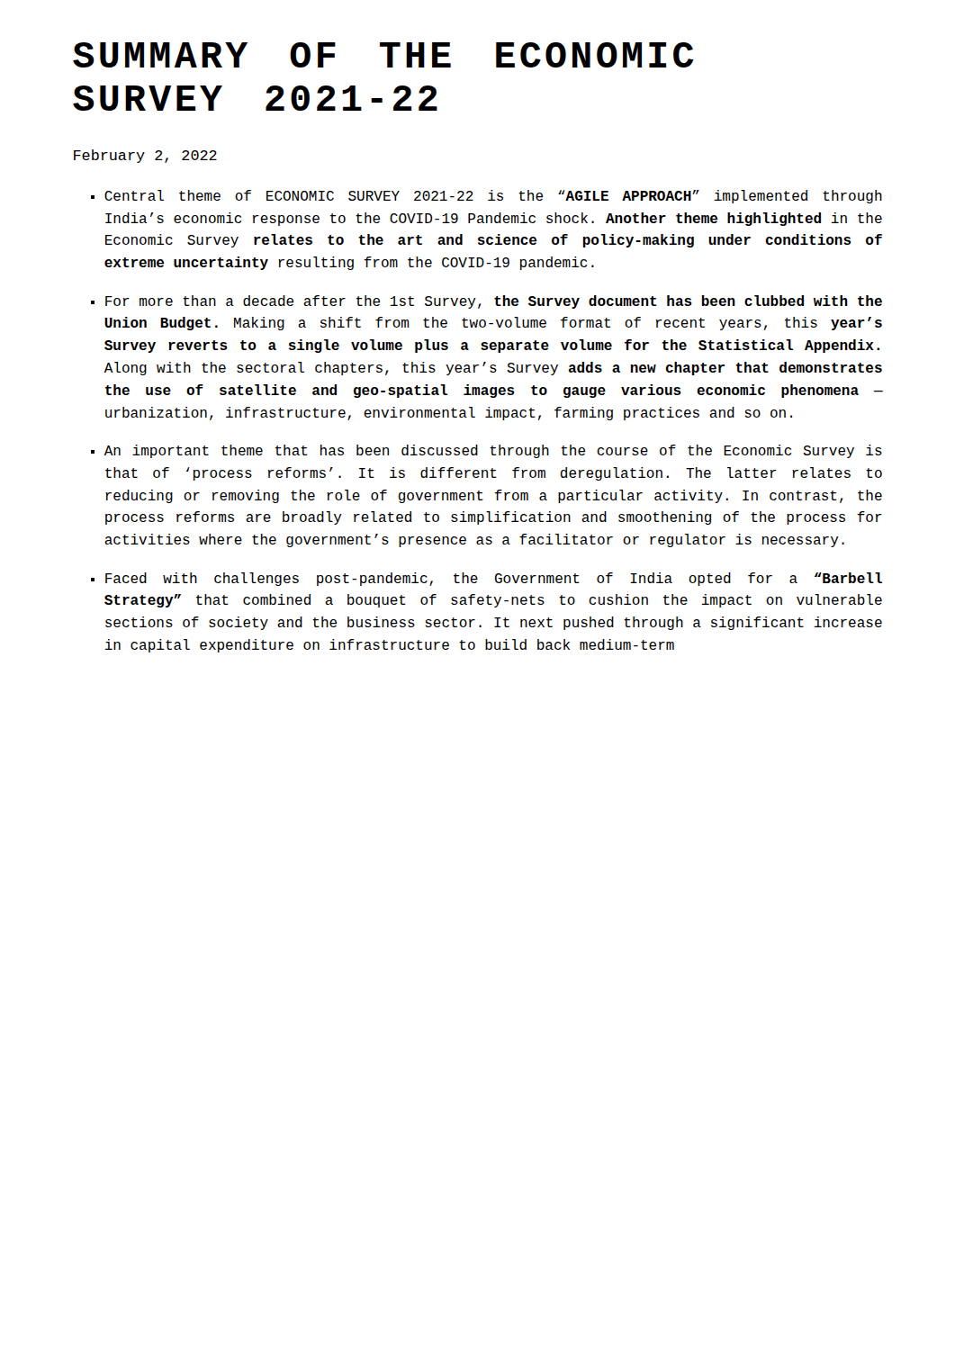SUMMARY OF THE ECONOMIC SURVEY 2021-22
February 2, 2022
Central theme of ECONOMIC SURVEY 2021-22 is the “AGILE APPROACH” implemented through India’s economic response to the COVID-19 Pandemic shock. Another theme highlighted in the Economic Survey relates to the art and science of policy-making under conditions of extreme uncertainty resulting from the COVID-19 pandemic.
For more than a decade after the 1st Survey, the Survey document has been clubbed with the Union Budget. Making a shift from the two-volume format of recent years, this year’s Survey reverts to a single volume plus a separate volume for the Statistical Appendix. Along with the sectoral chapters, this year’s Survey adds a new chapter that demonstrates the use of satellite and geo-spatial images to gauge various economic phenomena — urbanization, infrastructure, environmental impact, farming practices and so on.
An important theme that has been discussed through the course of the Economic Survey is that of ‘process reforms’. It is different from deregulation. The latter relates to reducing or removing the role of government from a particular activity. In contrast, the process reforms are broadly related to simplification and smoothening of the process for activities where the government’s presence as a facilitator or regulator is necessary.
Faced with challenges post-pandemic, the Government of India opted for a “Barbell Strategy” that combined a bouquet of safety-nets to cushion the impact on vulnerable sections of society and the business sector. It next pushed through a significant increase in capital expenditure on infrastructure to build back medium-term